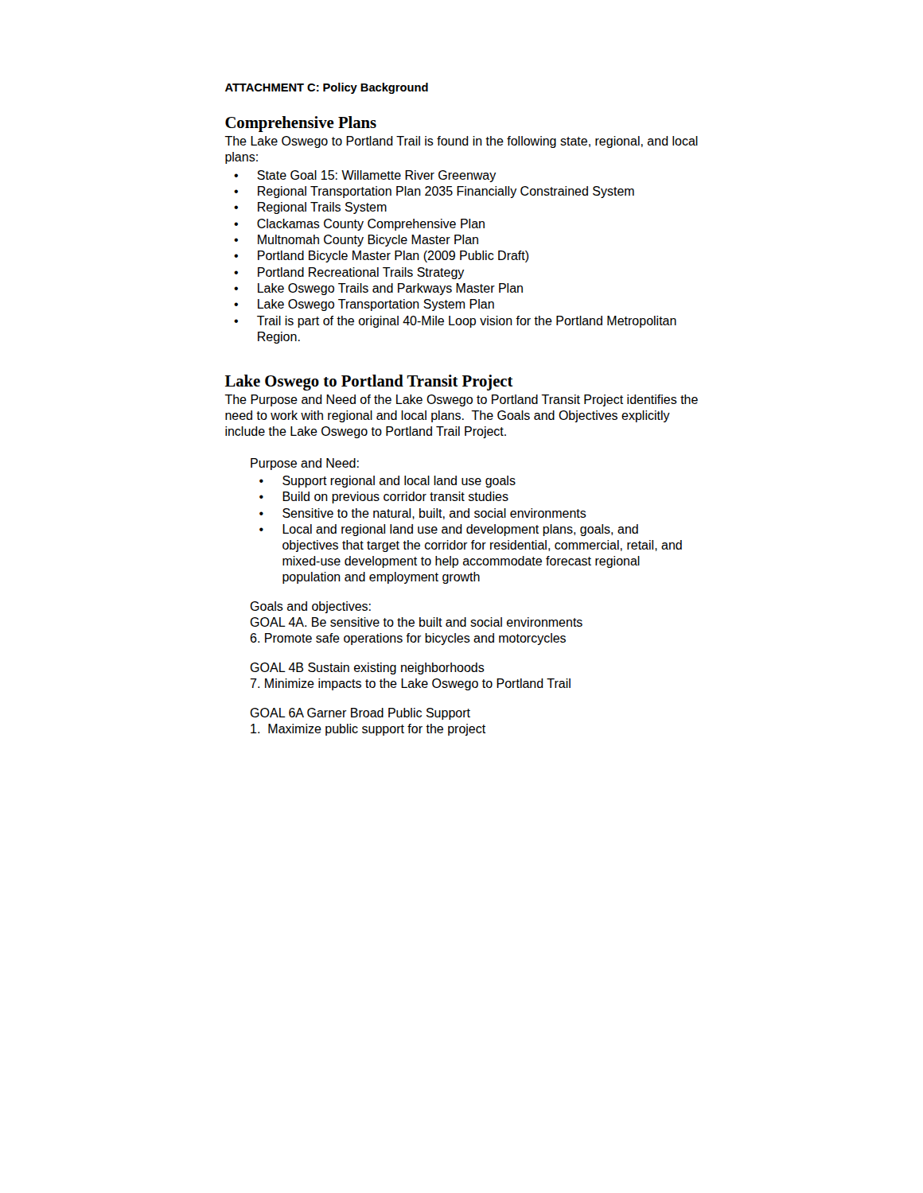ATTACHMENT C: Policy Background
Comprehensive Plans
The Lake Oswego to Portland Trail is found in the following state, regional, and local plans:
State Goal 15: Willamette River Greenway
Regional Transportation Plan 2035 Financially Constrained System
Regional Trails System
Clackamas County Comprehensive Plan
Multnomah County Bicycle Master Plan
Portland Bicycle Master Plan (2009 Public Draft)
Portland Recreational Trails Strategy
Lake Oswego Trails and Parkways Master Plan
Lake Oswego Transportation System Plan
Trail is part of the original 40-Mile Loop vision for the Portland Metropolitan Region.
Lake Oswego to Portland Transit Project
The Purpose and Need of the Lake Oswego to Portland Transit Project identifies the need to work with regional and local plans. The Goals and Objectives explicitly include the Lake Oswego to Portland Trail Project.
Purpose and Need:
Support regional and local land use goals
Build on previous corridor transit studies
Sensitive to the natural, built, and social environments
Local and regional land use and development plans, goals, and objectives that target the corridor for residential, commercial, retail, and mixed-use development to help accommodate forecast regional population and employment growth
Goals and objectives:
GOAL 4A. Be sensitive to the built and social environments
6. Promote safe operations for bicycles and motorcycles
GOAL 4B Sustain existing neighborhoods
7. Minimize impacts to the Lake Oswego to Portland Trail
GOAL 6A Garner Broad Public Support
1. Maximize public support for the project